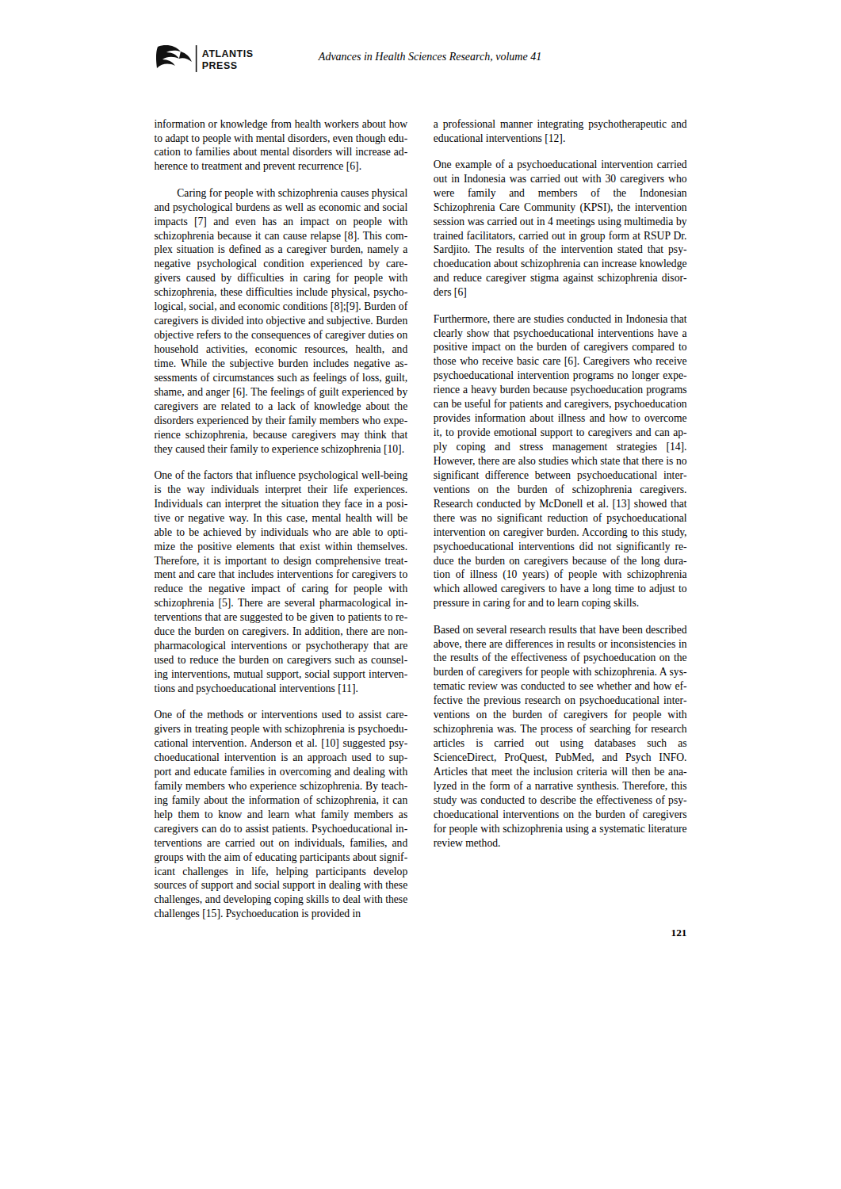ATLANTIS PRESS
Advances in Health Sciences Research, volume 41
information or knowledge from health workers about how to adapt to people with mental disorders, even though education to families about mental disorders will increase adherence to treatment and prevent recurrence [6].
Caring for people with schizophrenia causes physical and psychological burdens as well as economic and social impacts [7] and even has an impact on people with schizophrenia because it can cause relapse [8]. This complex situation is defined as a caregiver burden, namely a negative psychological condition experienced by caregivers caused by difficulties in caring for people with schizophrenia, these difficulties include physical, psychological, social, and economic conditions [8];[9]. Burden of caregivers is divided into objective and subjective. Burden objective refers to the consequences of caregiver duties on household activities, economic resources, health, and time. While the subjective burden includes negative assessments of circumstances such as feelings of loss, guilt, shame, and anger [6]. The feelings of guilt experienced by caregivers are related to a lack of knowledge about the disorders experienced by their family members who experience schizophrenia, because caregivers may think that they caused their family to experience schizophrenia [10].
One of the factors that influence psychological well-being is the way individuals interpret their life experiences. Individuals can interpret the situation they face in a positive or negative way. In this case, mental health will be able to be achieved by individuals who are able to optimize the positive elements that exist within themselves. Therefore, it is important to design comprehensive treatment and care that includes interventions for caregivers to reduce the negative impact of caring for people with schizophrenia [5]. There are several pharmacological interventions that are suggested to be given to patients to reduce the burden on caregivers. In addition, there are non-pharmacological interventions or psychotherapy that are used to reduce the burden on caregivers such as counseling interventions, mutual support, social support interventions and psychoeducational interventions [11].
One of the methods or interventions used to assist caregivers in treating people with schizophrenia is psychoeducational intervention. Anderson et al. [10] suggested psychoeducational intervention is an approach used to support and educate families in overcoming and dealing with family members who experience schizophrenia. By teaching family about the information of schizophrenia, it can help them to know and learn what family members as caregivers can do to assist patients. Psychoeducational interventions are carried out on individuals, families, and groups with the aim of educating participants about significant challenges in life, helping participants develop sources of support and social support in dealing with these challenges, and developing coping skills to deal with these challenges [15]. Psychoeducation is provided in
a professional manner integrating psychotherapeutic and educational interventions [12].
One example of a psychoeducational intervention carried out in Indonesia was carried out with 30 caregivers who were family and members of the Indonesian Schizophrenia Care Community (KPSI), the intervention session was carried out in 4 meetings using multimedia by trained facilitators, carried out in group form at RSUP Dr. Sardjito. The results of the intervention stated that psychoeducation about schizophrenia can increase knowledge and reduce caregiver stigma against schizophrenia disorders [6]
Furthermore, there are studies conducted in Indonesia that clearly show that psychoeducational interventions have a positive impact on the burden of caregivers compared to those who receive basic care [6]. Caregivers who receive psychoeducational intervention programs no longer experience a heavy burden because psychoeducation programs can be useful for patients and caregivers, psychoeducation provides information about illness and how to overcome it, to provide emotional support to caregivers and can apply coping and stress management strategies [14]. However, there are also studies which state that there is no significant difference between psychoeducational interventions on the burden of schizophrenia caregivers. Research conducted by McDonell et al. [13] showed that there was no significant reduction of psychoeducational intervention on caregiver burden. According to this study, psychoeducational interventions did not significantly reduce the burden on caregivers because of the long duration of illness (10 years) of people with schizophrenia which allowed caregivers to have a long time to adjust to pressure in caring for and to learn coping skills.
Based on several research results that have been described above, there are differences in results or inconsistencies in the results of the effectiveness of psychoeducation on the burden of caregivers for people with schizophrenia. A systematic review was conducted to see whether and how effective the previous research on psychoeducational interventions on the burden of caregivers for people with schizophrenia was. The process of searching for research articles is carried out using databases such as ScienceDirect, ProQuest, PubMed, and Psych INFO. Articles that meet the inclusion criteria will then be analyzed in the form of a narrative synthesis. Therefore, this study was conducted to describe the effectiveness of psychoeducational interventions on the burden of caregivers for people with schizophrenia using a systematic literature review method.
121